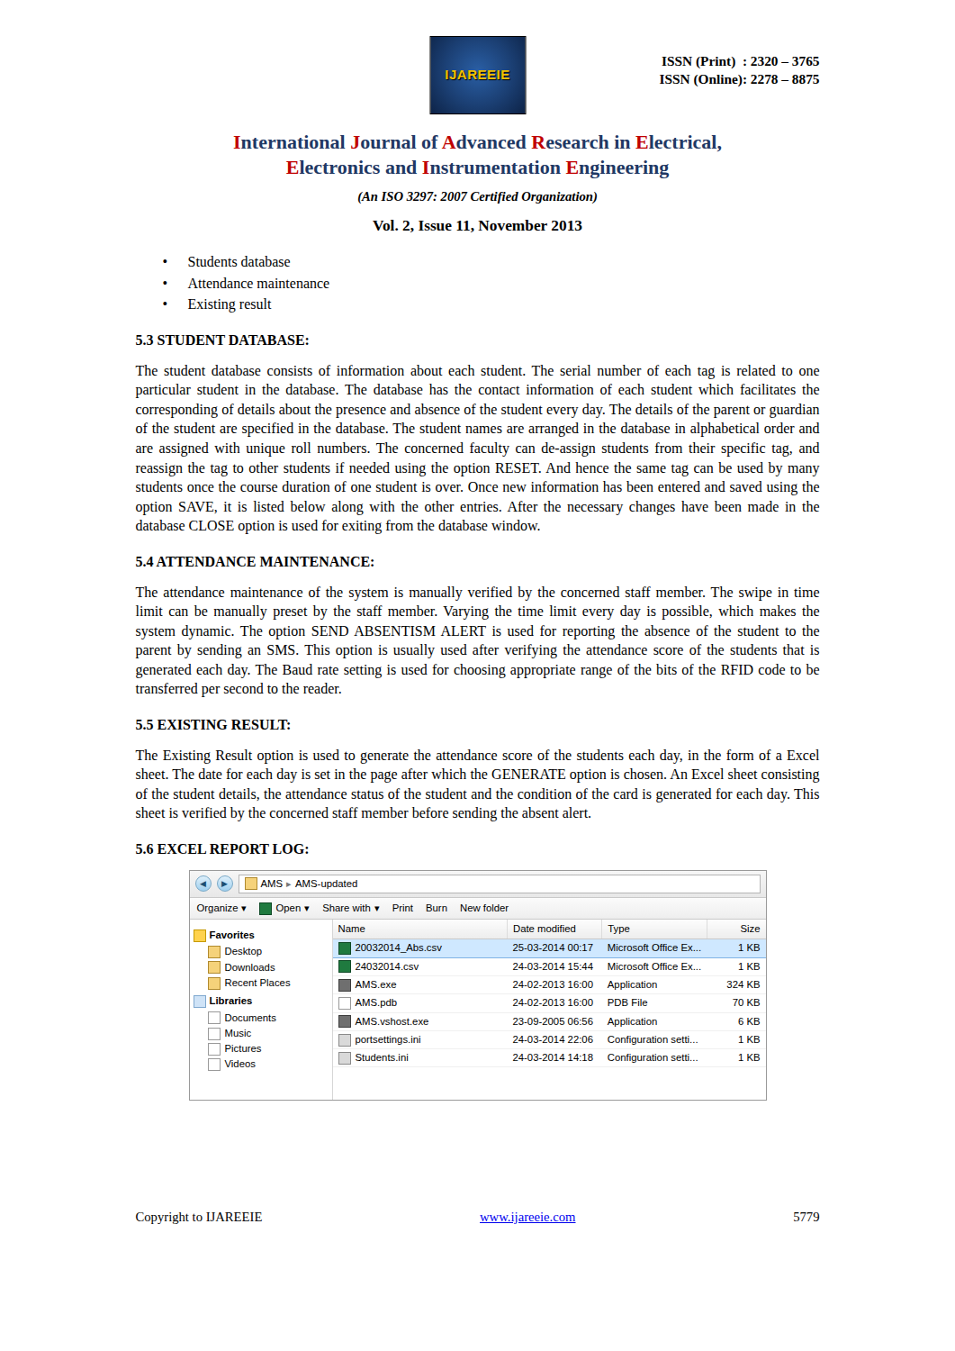IJAREEIE
ISSN (Print) : 2320 – 3765
ISSN (Online): 2278 – 8875
International Journal of Advanced Research in Electrical,
Electronics and Instrumentation Engineering
(An ISO 3297: 2007 Certified Organization)
Vol. 2, Issue 11, November 2013
Students database
Attendance maintenance
Existing result
5.3 STUDENT DATABASE:
The student database consists of information about each student. The serial number of each tag is related to one particular student in the database. The database has the contact information of each student which facilitates the corresponding of details about the presence and absence of the student every day. The details of the parent or guardian of the student are specified in the database. The student names are arranged in the database in alphabetical order and are assigned with unique roll numbers. The concerned faculty can de-assign students from their specific tag, and reassign the tag to other students if needed using the option RESET. And hence the same tag can be used by many students once the course duration of one student is over. Once new information has been entered and saved using the option SAVE, it is listed below along with the other entries. After the necessary changes have been made in the database CLOSE option is used for exiting from the database window.
5.4 ATTENDANCE MAINTENANCE:
The attendance maintenance of the system is manually verified by the concerned staff member. The swipe in time limit can be manually preset by the staff member. Varying the time limit every day is possible, which makes the system dynamic. The option SEND ABSENTISM ALERT is used for reporting the absence of the student to the parent by sending an SMS. This option is usually used after verifying the attendance score of the students that is generated each day. The Baud rate setting is used for choosing appropriate range of the bits of the RFID code to be transferred per second to the reader.
5.5 EXISTING RESULT:
The Existing Result option is used to generate the attendance score of the students each day, in the form of a Excel sheet. The date for each day is set in the page after which the GENERATE option is chosen. An Excel sheet consisting of the student details, the attendance status of the student and the condition of the card is generated for each day. This sheet is verified by the concerned staff member before sending the absent alert.
5.6 EXCEL REPORT LOG:
◀ ▶
AMS ▸ AMS-updated
Organize ▾ Open ▾ Share with ▾ Print Burn New folder
Favorites
Desktop
Downloads
Recent Places
Libraries
Documents
Music
Pictures
Videos
| Name | Date modified | Type | Size |
| --- | --- | --- | --- |
| 20032014_Abs.csv | 25-03-2014 00:17 | Microsoft Office Ex... | 1 KB |
| 24032014.csv | 24-03-2014 15:44 | Microsoft Office Ex... | 1 KB |
| AMS.exe | 24-02-2013 16:00 | Application | 324 KB |
| AMS.pdb | 24-02-2013 16:00 | PDB File | 70 KB |
| AMS.vshost.exe | 23-09-2005 06:56 | Application | 6 KB |
| portsettings.ini | 24-03-2014 22:06 | Configuration setti... | 1 KB |
| Students.ini | 24-03-2014 14:18 | Configuration setti... | 1 KB |
Copyright to IJAREEIE
www.ijareeie.com
5779